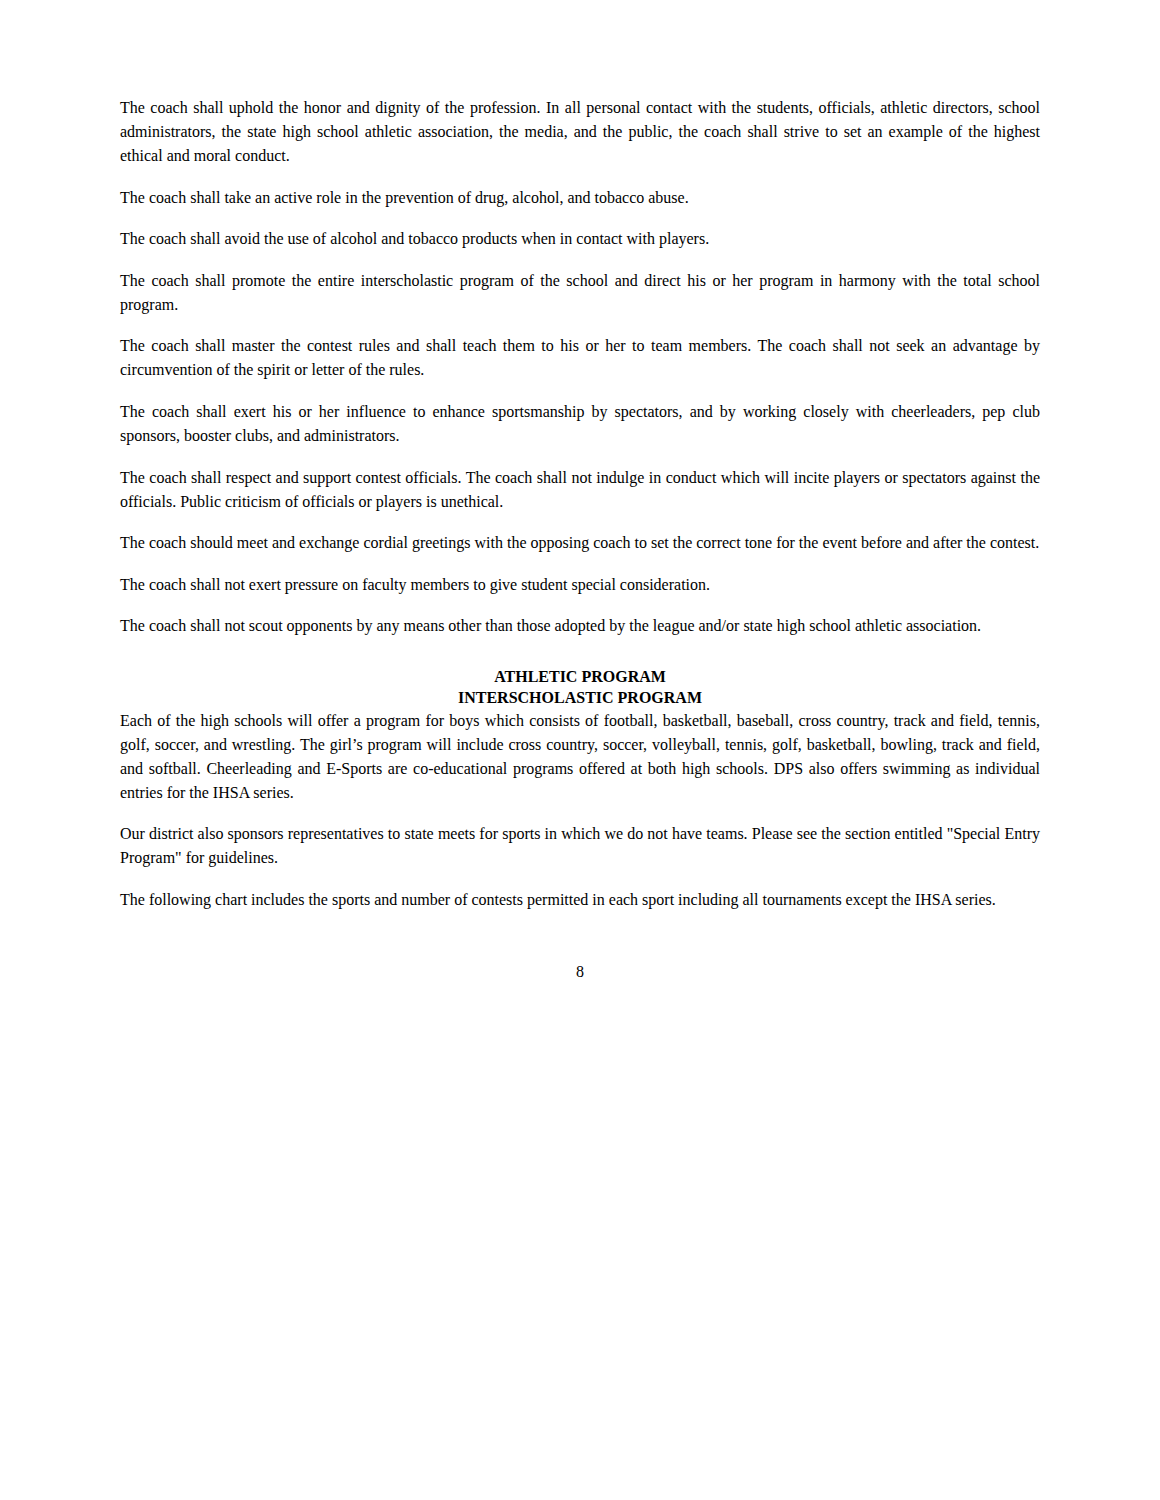The coach shall uphold the honor and dignity of the profession. In all personal contact with the students, officials, athletic directors, school administrators, the state high school athletic association, the media, and the public, the coach shall strive to set an example of the highest ethical and moral conduct.
The coach shall take an active role in the prevention of drug, alcohol, and tobacco abuse.
The coach shall avoid the use of alcohol and tobacco products when in contact with players.
The coach shall promote the entire interscholastic program of the school and direct his or her program in harmony with the total school program.
The coach shall master the contest rules and shall teach them to his or her to team members. The coach shall not seek an advantage by circumvention of the spirit or letter of the rules.
The coach shall exert his or her influence to enhance sportsmanship by spectators, and by working closely with cheerleaders, pep club sponsors, booster clubs, and administrators.
The coach shall respect and support contest officials. The coach shall not indulge in conduct which will incite players or spectators against the officials. Public criticism of officials or players is unethical.
The coach should meet and exchange cordial greetings with the opposing coach to set the correct tone for the event before and after the contest.
The coach shall not exert pressure on faculty members to give student special consideration.
The coach shall not scout opponents by any means other than those adopted by the league and/or state high school athletic association.
ATHLETIC PROGRAMINTERSCHOLASTIC PROGRAM
Each of the high schools will offer a program for boys which consists of football, basketball, baseball, cross country, track and field, tennis, golf, soccer, and wrestling. The girl’s program will include cross country, soccer, volleyball, tennis, golf, basketball, bowling, track and field, and softball. Cheerleading and E-Sports are co-educational programs offered at both high schools. DPS also offers swimming as individual entries for the IHSA series.
Our district also sponsors representatives to state meets for sports in which we do not have teams. Please see the section entitled "Special Entry Program" for guidelines.
The following chart includes the sports and number of contests permitted in each sport including all tournaments except the IHSA series.
8